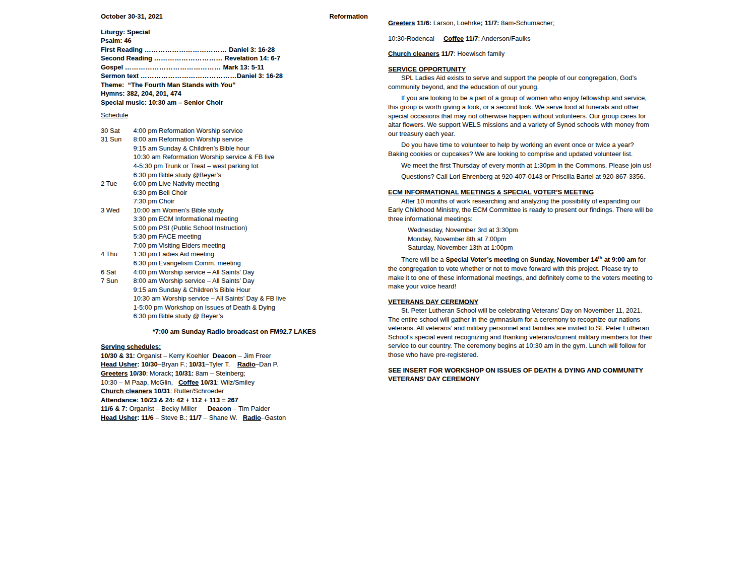October 30-31, 2021 Reformation
Liturgy: Special
Psalm: 46
First Reading ……………………………… Daniel 3: 16-28
Second Reading ………………………… Revelation 14: 6-7
Gospel …………………………………… Mark 13: 5-11
Sermon text ……………………………………Daniel 3: 16-28
Theme: “The Fourth Man Stands with You”
Hymns: 382, 204, 201, 474
Special music: 10:30 am – Senior Choir
Schedule
| 30 Sat | 4:00 pm Reformation Worship service |
| 31 Sun | 8:00 am Reformation Worship service |
| | 9:15 am Sunday & Children’s Bible hour |
| | 10:30 am Reformation Worship service & FB live |
| | 4-5:30 pm Trunk or Treat – west parking lot |
| | 6:30 pm Bible study @Beyer’s |
| 2 Tue | 6:00 pm Live Nativity meeting |
| | 6:30 pm Bell Choir |
| | 7:30 pm Choir |
| 3 Wed | 10:00 am Women’s Bible study |
| | 3:30 pm ECM Informational meeting |
| | 5:00 pm PSI (Public School Instruction) |
| | 5:30 pm FACE meeting |
| | 7:00 pm Visiting Elders meeting |
| 4 Thu | 1:30 pm Ladies Aid meeting |
| | 6:30 pm Evangelism Comm. meeting |
| 6 Sat | 4:00 pm Worship service – All Saints’ Day |
| 7 Sun | 8:00 am Worship service – All Saints’ Day |
| | 9:15 am Sunday & Children’s Bible Hour |
| | 10:30 am Worship service – All Saints’ Day & FB live |
| | 1-5:00 pm Workshop on Issues of Death & Dying |
| | 6:30 pm Bible study @ Beyer’s |
*7:00 am Sunday Radio broadcast on FM92.7 LAKES
Serving schedules:
10/30 & 31: Organist – Kerry Koehler Deacon – Jim Freer
Head Usher: 10/30–Bryan F.; 10/31–Tyler T. Radio–Dan P.
Greeters 10/30: Morack; 10/31: 8am – Steinberg;
10:30 – M Paap, McGlin, Coffee 10/31: Wilz/Smiley
Church cleaners 10/31: Rutter/Schroeder
Attendance: 10/23 & 24: 42 + 112 + 113 = 267
11/6 & 7: Organist – Becky Miller Deacon – Tim Paider
Head Usher: 11/6 – Steve B.; 11/7 – Shane W. Radio–Gaston
Greeters 11/6: Larson, Loehrke; 11/7: 8am-Schumacher;
10:30-Rodencal Coffee 11/7: Anderson/Faulks
Church cleaners 11/7: Hoewisch family
SERVICE OPPORTUNITY
SPL Ladies Aid exists to serve and support the people of our congregation, God’s community beyond, and the education of our young.
If you are looking to be a part of a group of women who enjoy fellowship and service, this group is worth giving a look, or a second look. We serve food at funerals and other special occasions that may not otherwise happen without volunteers. Our group cares for altar flowers. We support WELS missions and a variety of Synod schools with money from our treasury each year.
Do you have time to volunteer to help by working an event once or twice a year? Baking cookies or cupcakes? We are looking to comprise and updated volunteer list.
We meet the first Thursday of every month at 1:30pm in the Commons. Please join us!
Questions? Call Lori Ehrenberg at 920-407-0143 or Priscilla Bartel at 920-867-3356.
ECM INFORMATIONAL MEETINGS & SPECIAL VOTER’S MEETING
After 10 months of work researching and analyzing the possibility of expanding our Early Childhood Ministry, the ECM Committee is ready to present our findings. There will be three informational meetings:
Wednesday, November 3rd at 3:30pm
Monday, November 8th at 7:00pm
Saturday, November 13th at 1:00pm
There will be a Special Voter’s meeting on Sunday, November 14th at 9:00 am for the congregation to vote whether or not to move forward with this project. Please try to make it to one of these informational meetings, and definitely come to the voters meeting to make your voice heard!
VETERANS DAY CEREMONY
St. Peter Lutheran School will be celebrating Veterans’ Day on November 11, 2021. The entire school will gather in the gymnasium for a ceremony to recognize our nations veterans. All veterans’ and military personnel and families are invited to St. Peter Lutheran School’s special event recognizing and thanking veterans/current military members for their service to our country. The ceremony begins at 10:30 am in the gym. Lunch will follow for those who have pre-registered.
SEE INSERT FOR WORKSHOP ON ISSUES OF DEATH & DYING AND COMMUNITY VETERANS’ DAY CEREMONY